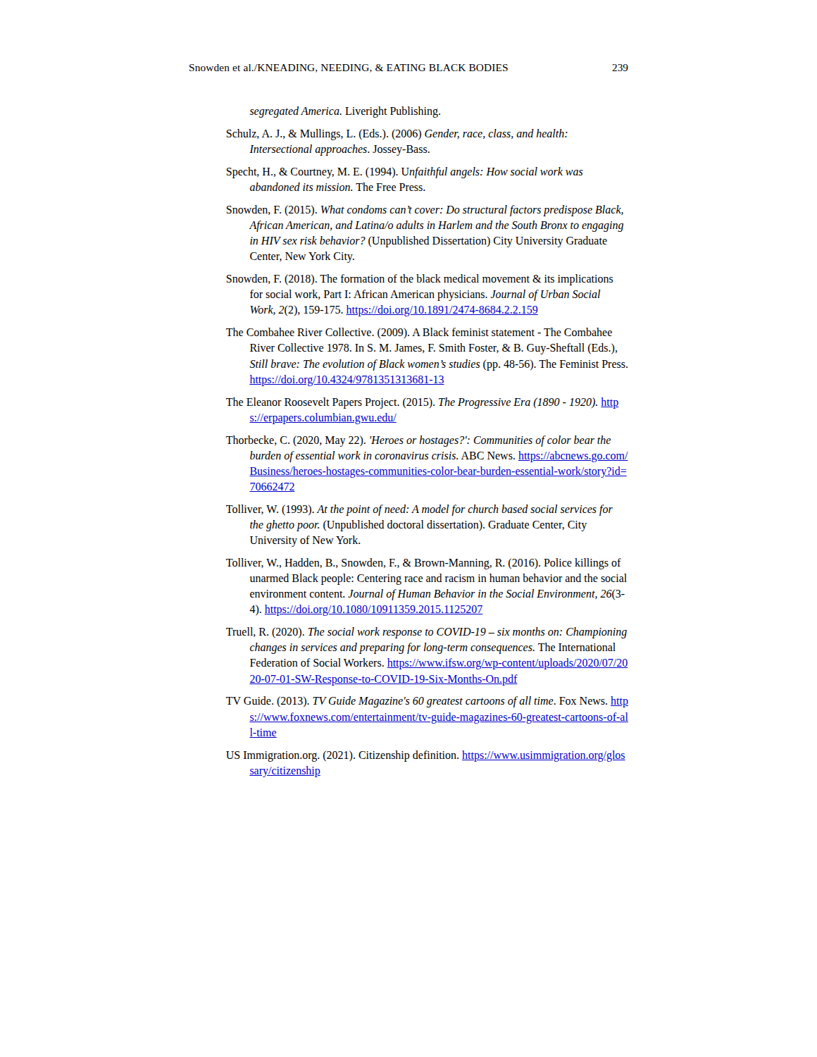Snowden et al./KNEADING, NEEDING, & EATING BLACK BODIES 239
segregated America. Liveright Publishing.
Schulz, A. J., & Mullings, L. (Eds.). (2006) Gender, race, class, and health: Intersectional approaches. Jossey-Bass.
Specht, H., & Courtney, M. E. (1994). Unfaithful angels: How social work was abandoned its mission. The Free Press.
Snowden, F. (2015). What condoms can’t cover: Do structural factors predispose Black, African American, and Latina/o adults in Harlem and the South Bronx to engaging in HIV sex risk behavior? (Unpublished Dissertation) City University Graduate Center, New York City.
Snowden, F. (2018). The formation of the black medical movement & its implications for social work, Part I: African American physicians. Journal of Urban Social Work, 2(2), 159-175. https://doi.org/10.1891/2474-8684.2.2.159
The Combahee River Collective. (2009). A Black feminist statement - The Combahee River Collective 1978. In S. M. James, F. Smith Foster, & B. Guy-Sheftall (Eds.), Still brave: The evolution of Black women’s studies (pp. 48-56). The Feminist Press. https://doi.org/10.4324/9781351313681-13
The Eleanor Roosevelt Papers Project. (2015). The Progressive Era (1890 - 1920). https://erpapers.columbian.gwu.edu/
Thorbecke, C. (2020, May 22). 'Heroes or hostages?': Communities of color bear the burden of essential work in coronavirus crisis. ABC News. https://abcnews.go.com/Business/heroes-hostages-communities-color-bear-burden-essential-work/story?id=70662472
Tolliver, W. (1993). At the point of need: A model for church based social services for the ghetto poor. (Unpublished doctoral dissertation). Graduate Center, City University of New York.
Tolliver, W., Hadden, B., Snowden, F., & Brown-Manning, R. (2016). Police killings of unarmed Black people: Centering race and racism in human behavior and the social environment content. Journal of Human Behavior in the Social Environment, 26(3-4). https://doi.org/10.1080/10911359.2015.1125207
Truell, R. (2020). The social work response to COVID-19 – six months on: Championing changes in services and preparing for long-term consequences. The International Federation of Social Workers. https://www.ifsw.org/wp-content/uploads/2020/07/2020-07-01-SW-Response-to-COVID-19-Six-Months-On.pdf
TV Guide. (2013). TV Guide Magazine's 60 greatest cartoons of all time. Fox News. https://www.foxnews.com/entertainment/tv-guide-magazines-60-greatest-cartoons-of-all-time
US Immigration.org. (2021). Citizenship definition. https://www.usimmigration.org/glossary/citizenship